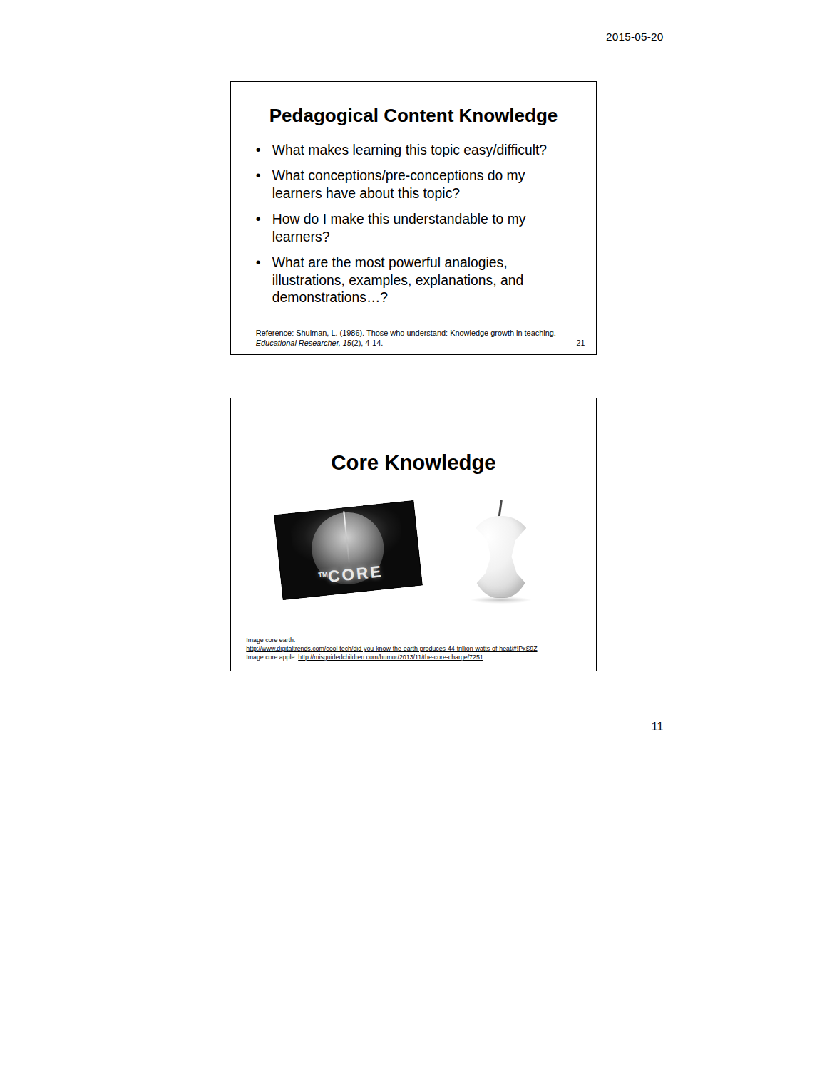2015-05-20
Pedagogical Content Knowledge
What makes learning this topic easy/difficult?
What conceptions/pre-conceptions do my learners have about this topic?
How do I make this understandable to my learners?
What are the most powerful analogies, illustrations, examples, explanations, and demonstrations…?
Reference: Shulman, L. (1986). Those who understand: Knowledge growth in teaching.
Educational Researcher, 15(2), 4-14.
21
Core Knowledge
TMCORE
Image core earth:
http://www.digitaltrends.com/cool-tech/did-you-know-the-earth-produces-44-trillion-watts-of-heat/#!PxS9Z
Image core apple: http://misguidedchildren.com/humor/2013/11/the-core-charge/7251
11